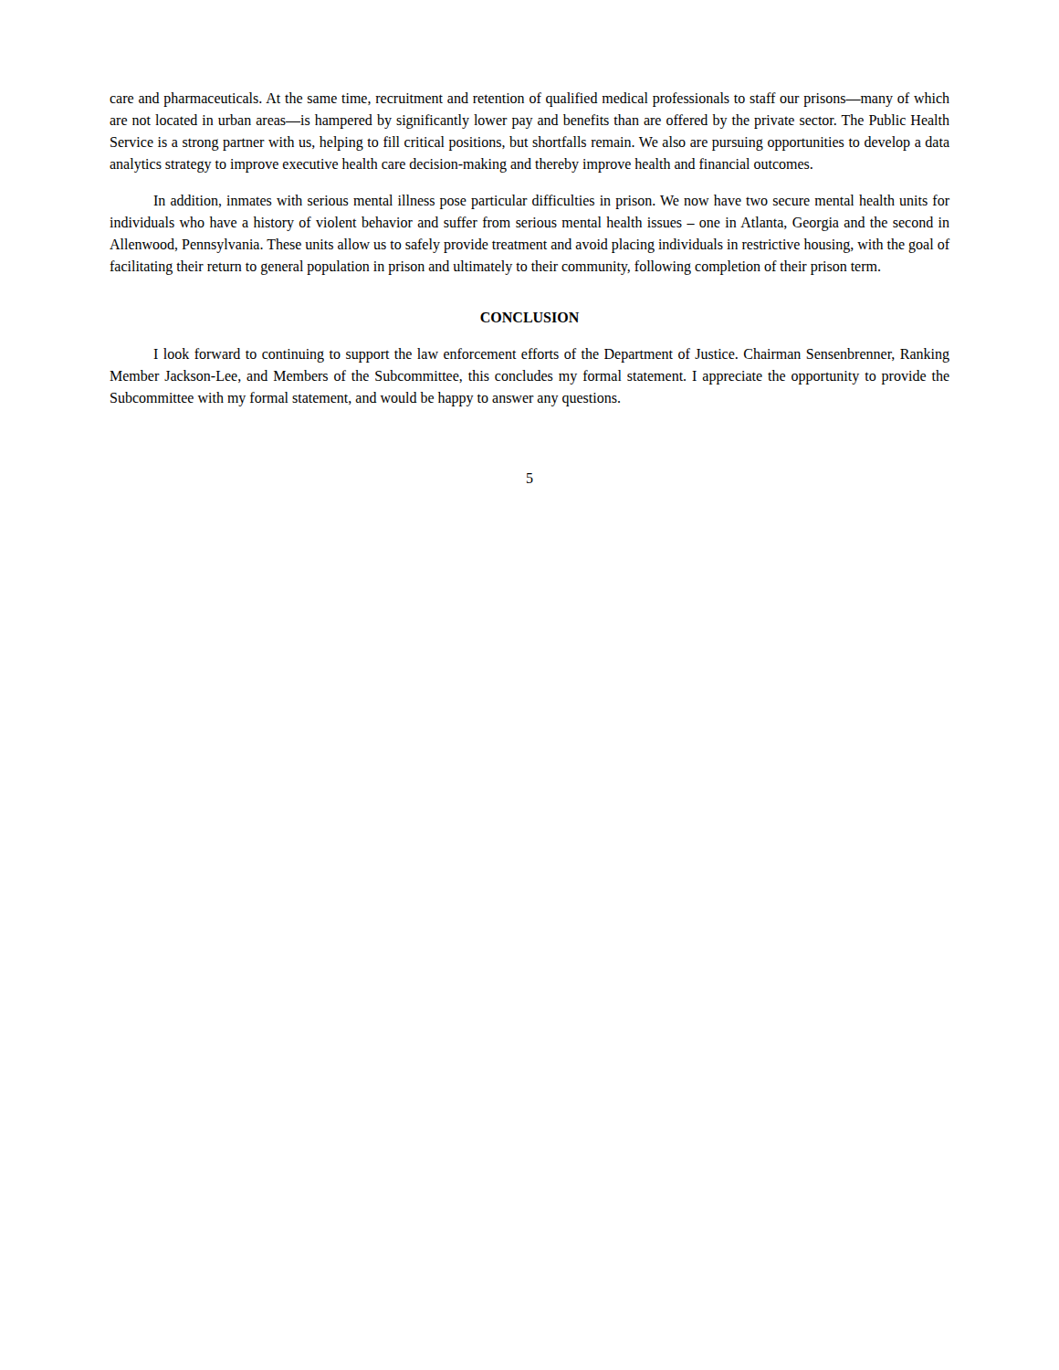care and pharmaceuticals. At the same time, recruitment and retention of qualified medical professionals to staff our prisons—many of which are not located in urban areas—is hampered by significantly lower pay and benefits than are offered by the private sector. The Public Health Service is a strong partner with us, helping to fill critical positions, but shortfalls remain. We also are pursuing opportunities to develop a data analytics strategy to improve executive health care decision-making and thereby improve health and financial outcomes.
In addition, inmates with serious mental illness pose particular difficulties in prison. We now have two secure mental health units for individuals who have a history of violent behavior and suffer from serious mental health issues – one in Atlanta, Georgia and the second in Allenwood, Pennsylvania. These units allow us to safely provide treatment and avoid placing individuals in restrictive housing, with the goal of facilitating their return to general population in prison and ultimately to their community, following completion of their prison term.
CONCLUSION
I look forward to continuing to support the law enforcement efforts of the Department of Justice. Chairman Sensenbrenner, Ranking Member Jackson-Lee, and Members of the Subcommittee, this concludes my formal statement. I appreciate the opportunity to provide the Subcommittee with my formal statement, and would be happy to answer any questions.
5